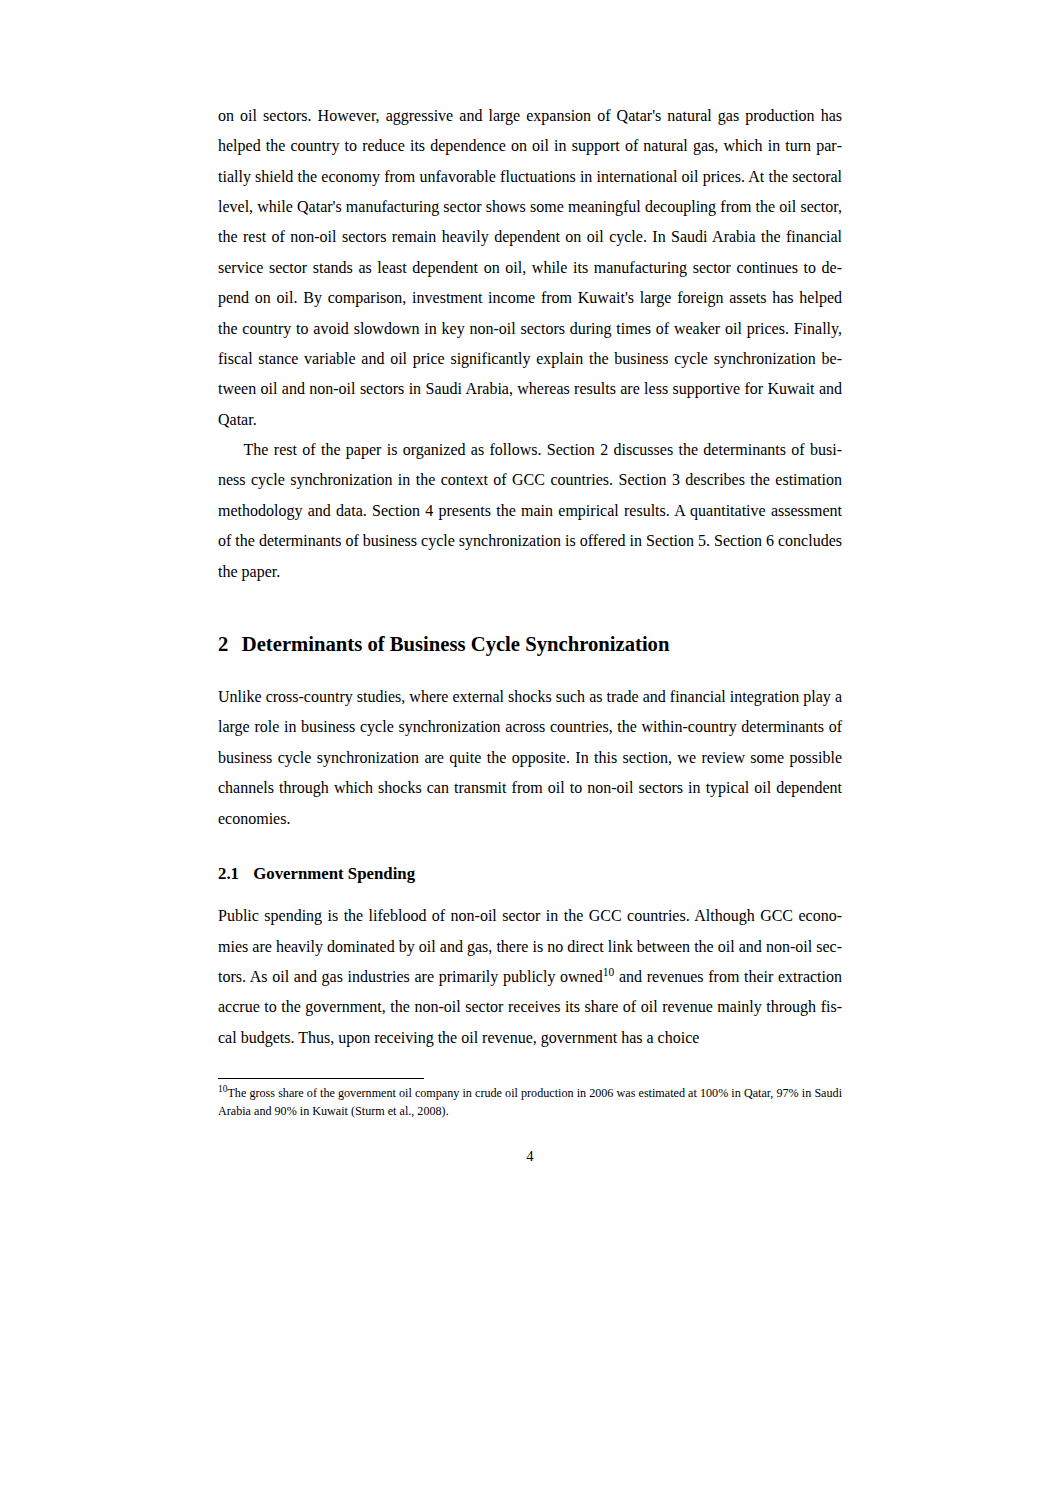on oil sectors. However, aggressive and large expansion of Qatar's natural gas production has helped the country to reduce its dependence on oil in support of natural gas, which in turn partially shield the economy from unfavorable fluctuations in international oil prices. At the sectoral level, while Qatar's manufacturing sector shows some meaningful decoupling from the oil sector, the rest of non-oil sectors remain heavily dependent on oil cycle. In Saudi Arabia the financial service sector stands as least dependent on oil, while its manufacturing sector continues to depend on oil. By comparison, investment income from Kuwait's large foreign assets has helped the country to avoid slowdown in key non-oil sectors during times of weaker oil prices. Finally, fiscal stance variable and oil price significantly explain the business cycle synchronization between oil and non-oil sectors in Saudi Arabia, whereas results are less supportive for Kuwait and Qatar.
The rest of the paper is organized as follows. Section 2 discusses the determinants of business cycle synchronization in the context of GCC countries. Section 3 describes the estimation methodology and data. Section 4 presents the main empirical results. A quantitative assessment of the determinants of business cycle synchronization is offered in Section 5. Section 6 concludes the paper.
2 Determinants of Business Cycle Synchronization
Unlike cross-country studies, where external shocks such as trade and financial integration play a large role in business cycle synchronization across countries, the within-country determinants of business cycle synchronization are quite the opposite. In this section, we review some possible channels through which shocks can transmit from oil to non-oil sectors in typical oil dependent economies.
2.1 Government Spending
Public spending is the lifeblood of non-oil sector in the GCC countries. Although GCC economies are heavily dominated by oil and gas, there is no direct link between the oil and non-oil sectors. As oil and gas industries are primarily publicly owned10 and revenues from their extraction accrue to the government, the non-oil sector receives its share of oil revenue mainly through fiscal budgets. Thus, upon receiving the oil revenue, government has a choice
10The gross share of the government oil company in crude oil production in 2006 was estimated at 100% in Qatar, 97% in Saudi Arabia and 90% in Kuwait (Sturm et al., 2008).
4